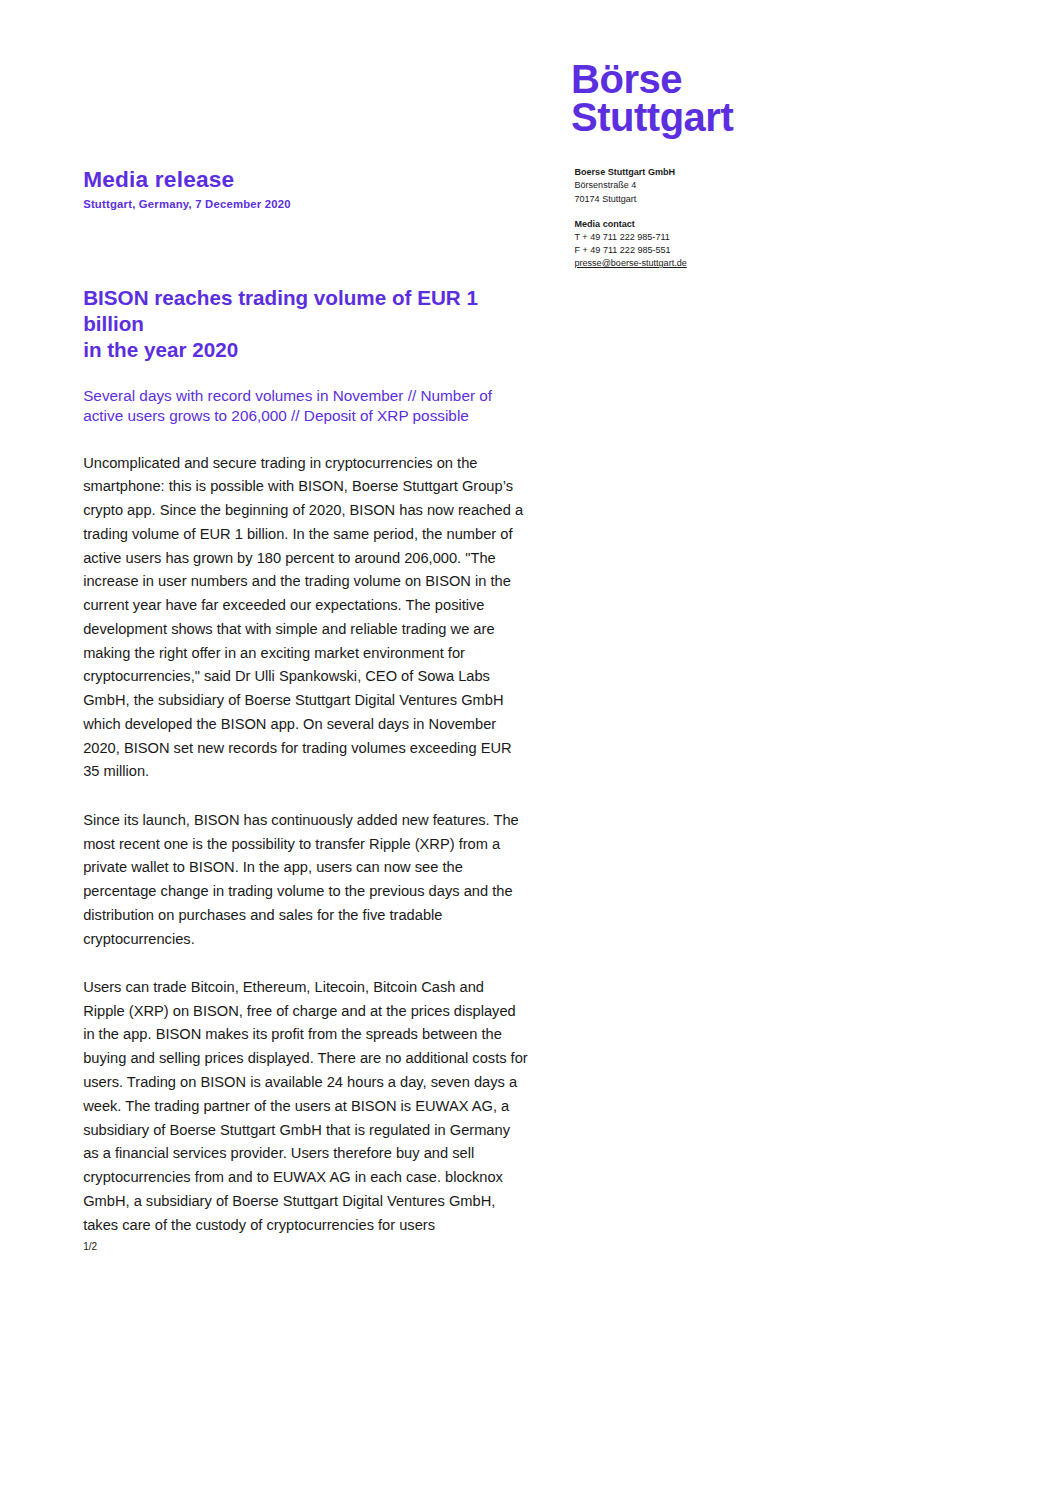Börse Stuttgart
Boerse Stuttgart GmbH
Börsenstraße 4
70174 Stuttgart
Media contact
T + 49 711 222 985-711
F + 49 711 222 985-551
presse@boerse-stuttgart.de
Media release
Stuttgart, Germany, 7 December 2020
BISON reaches trading volume of EUR 1 billion
in the year 2020
Several days with record volumes in November // Number of active users grows to 206,000 // Deposit of XRP possible
Uncomplicated and secure trading in cryptocurrencies on the smartphone: this is possible with BISON, Boerse Stuttgart Group’s crypto app. Since the beginning of 2020, BISON has now reached a trading volume of EUR 1 billion. In the same period, the number of active users has grown by 180 percent to around 206,000. "The increase in user numbers and the trading volume on BISON in the current year have far exceeded our expectations. The positive development shows that with simple and reliable trading we are making the right offer in an exciting market environment for cryptocurrencies," said Dr Ulli Spankowski, CEO of Sowa Labs GmbH, the subsidiary of Boerse Stuttgart Digital Ventures GmbH which developed the BISON app. On several days in November 2020, BISON set new records for trading volumes exceeding EUR 35 million.
Since its launch, BISON has continuously added new features. The most recent one is the possibility to transfer Ripple (XRP) from a private wallet to BISON. In the app, users can now see the percentage change in trading volume to the previous days and the distribution on purchases and sales for the five tradable cryptocurrencies.
Users can trade Bitcoin, Ethereum, Litecoin, Bitcoin Cash and Ripple (XRP) on BISON, free of charge and at the prices displayed in the app. BISON makes its profit from the spreads between the buying and selling prices displayed. There are no additional costs for users. Trading on BISON is available 24 hours a day, seven days a week. The trading partner of the users at BISON is EUWAX AG, a subsidiary of Boerse Stuttgart GmbH that is regulated in Germany as a financial services provider. Users therefore buy and sell cryptocurrencies from and to EUWAX AG in each case. blocknox GmbH, a subsidiary of Boerse Stuttgart Digital Ventures GmbH, takes care of the custody of cryptocurrencies for users
1/2